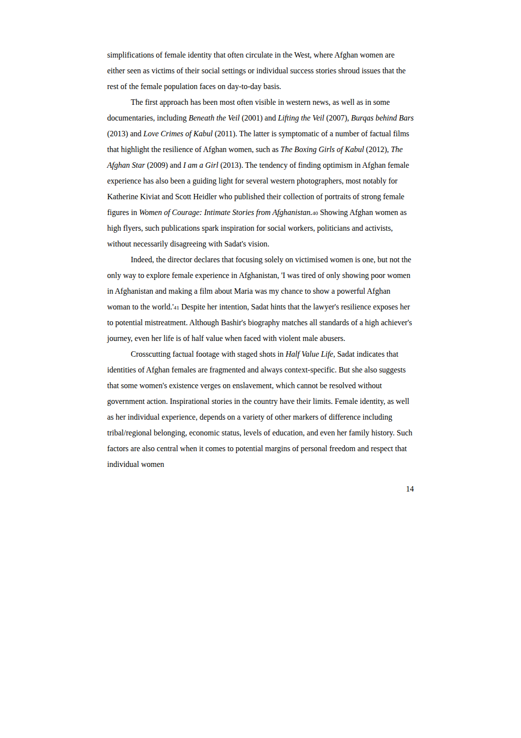simplifications of female identity that often circulate in the West, where Afghan women are either seen as victims of their social settings or individual success stories shroud issues that the rest of the female population faces on day-to-day basis.
The first approach has been most often visible in western news, as well as in some documentaries, including Beneath the Veil (2001) and Lifting the Veil (2007), Burqas behind Bars (2013) and Love Crimes of Kabul (2011). The latter is symptomatic of a number of factual films that highlight the resilience of Afghan women, such as The Boxing Girls of Kabul (2012), The Afghan Star (2009) and I am a Girl (2013). The tendency of finding optimism in Afghan female experience has also been a guiding light for several western photographers, most notably for Katherine Kiviat and Scott Heidler who published their collection of portraits of strong female figures in Women of Courage: Intimate Stories from Afghanistan. 40 Showing Afghan women as high flyers, such publications spark inspiration for social workers, politicians and activists, without necessarily disagreeing with Sadat's vision.
Indeed, the director declares that focusing solely on victimised women is one, but not the only way to explore female experience in Afghanistan, 'I was tired of only showing poor women in Afghanistan and making a film about Maria was my chance to show a powerful Afghan woman to the world.'41 Despite her intention, Sadat hints that the lawyer's resilience exposes her to potential mistreatment. Although Bashir's biography matches all standards of a high achiever's journey, even her life is of half value when faced with violent male abusers.
Crosscutting factual footage with staged shots in Half Value Life, Sadat indicates that identities of Afghan females are fragmented and always context-specific. But she also suggests that some women's existence verges on enslavement, which cannot be resolved without government action. Inspirational stories in the country have their limits. Female identity, as well as her individual experience, depends on a variety of other markers of difference including tribal/regional belonging, economic status, levels of education, and even her family history. Such factors are also central when it comes to potential margins of personal freedom and respect that individual women
14